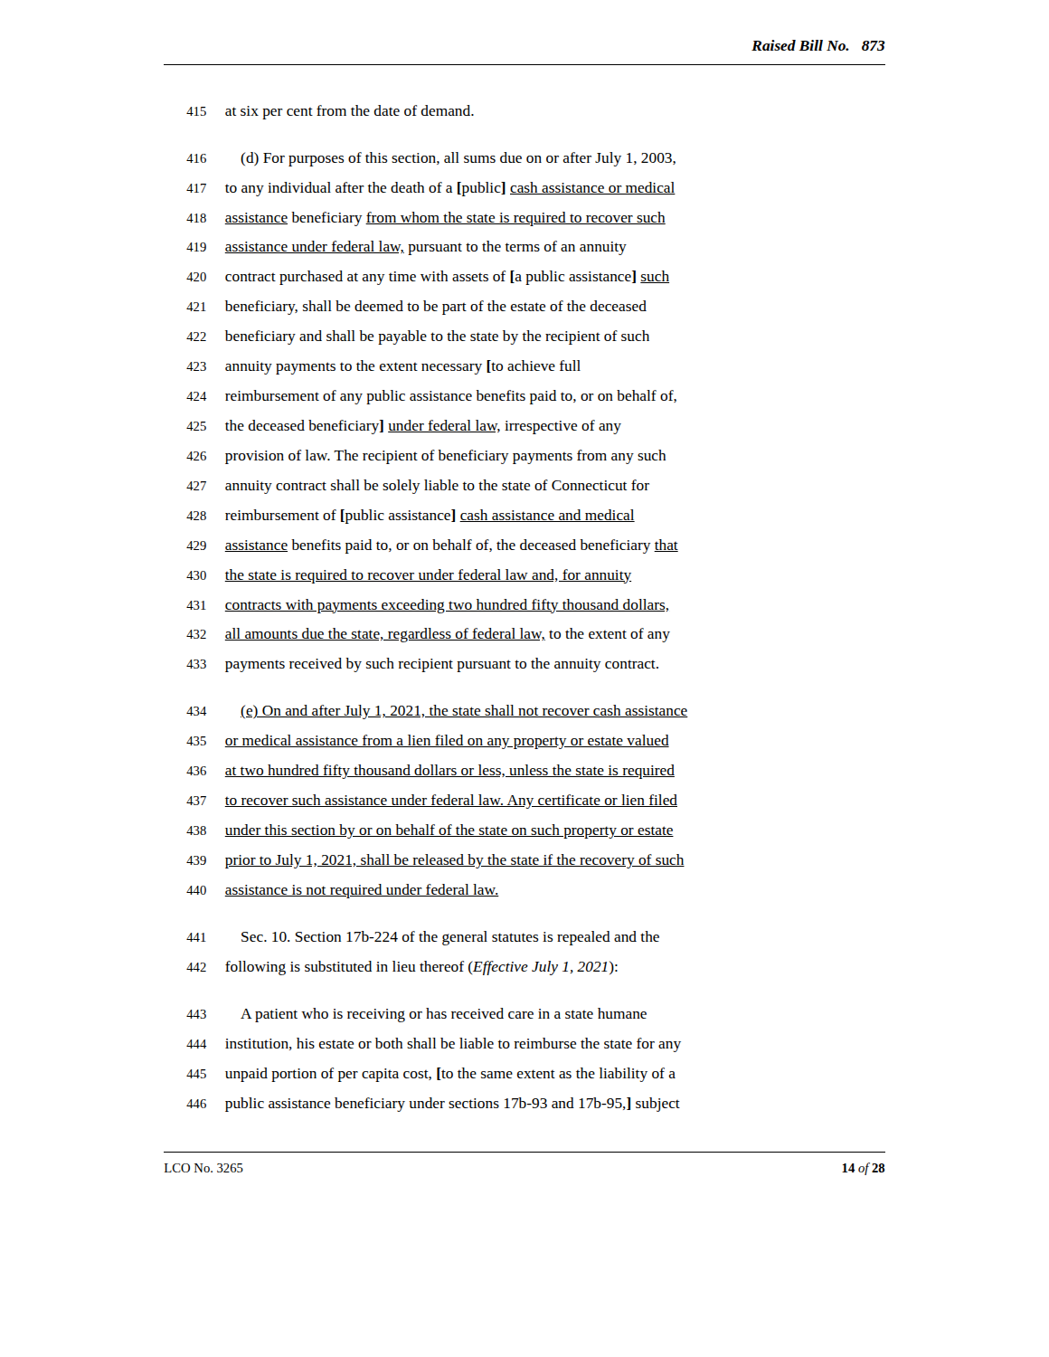Raised Bill No. 873
415
at six per cent from the date of demand.
416
(d) For purposes of this section, all sums due on or after July 1, 2003,
417
to any individual after the death of a [public] cash assistance or medical
418
assistance beneficiary from whom the state is required to recover such
419
assistance under federal law, pursuant to the terms of an annuity
420
contract purchased at any time with assets of [a public assistance] such
421
beneficiary, shall be deemed to be part of the estate of the deceased
422
beneficiary and shall be payable to the state by the recipient of such
423
annuity payments to the extent necessary [to achieve full
424
reimbursement of any public assistance benefits paid to, or on behalf of,
425
the deceased beneficiary] under federal law, irrespective of any
426
provision of law. The recipient of beneficiary payments from any such
427
annuity contract shall be solely liable to the state of Connecticut for
428
reimbursement of [public assistance] cash assistance and medical
429
assistance benefits paid to, or on behalf of, the deceased beneficiary that
430
the state is required to recover under federal law and, for annuity
431
contracts with payments exceeding two hundred fifty thousand dollars,
432
all amounts due the state, regardless of federal law, to the extent of any
433
payments received by such recipient pursuant to the annuity contract.
434
(e) On and after July 1, 2021, the state shall not recover cash assistance
435
or medical assistance from a lien filed on any property or estate valued
436
at two hundred fifty thousand dollars or less, unless the state is required
437
to recover such assistance under federal law. Any certificate or lien filed
438
under this section by or on behalf of the state on such property or estate
439
prior to July 1, 2021, shall be released by the state if the recovery of such
440
assistance is not required under federal law.
441
Sec. 10. Section 17b-224 of the general statutes is repealed and the
442
following is substituted in lieu thereof (Effective July 1, 2021):
443
A patient who is receiving or has received care in a state humane
444
institution, his estate or both shall be liable to reimburse the state for any
445
unpaid portion of per capita cost, [to the same extent as the liability of a
446
public assistance beneficiary under sections 17b-93 and 17b-95,] subject
LCO No. 3265
14 of 28